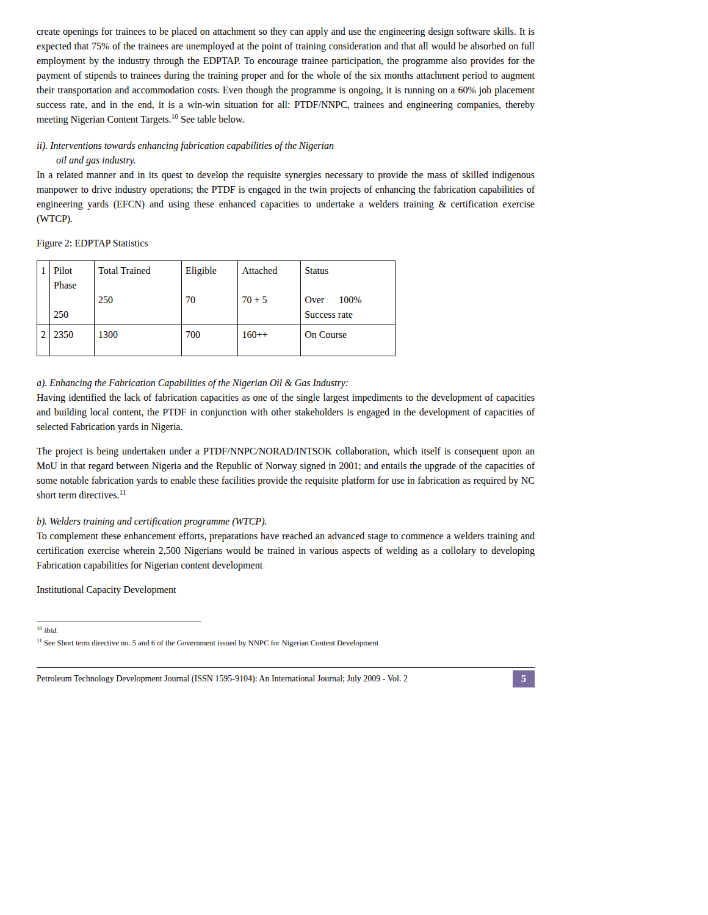create openings for trainees to be placed on attachment so they can apply and use the engineering design software skills. It is expected that 75% of the trainees are unemployed at the point of training consideration and that all would be absorbed on full employment by the industry through the EDPTAP. To encourage trainee participation, the programme also provides for the payment of stipends to trainees during the training proper and for the whole of the six months attachment period to augment their transportation and accommodation costs. Even though the programme is ongoing, it is running on a 60% job placement success rate, and in the end, it is a win-win situation for all: PTDF/NNPC, trainees and engineering companies, thereby meeting Nigerian Content Targets.10 See table below.
ii). Interventions towards enhancing fabrication capabilities of the Nigerian oil and gas industry.
In a related manner and in its quest to develop the requisite synergies necessary to provide the mass of skilled indigenous manpower to drive industry operations; the PTDF is engaged in the twin projects of enhancing the fabrication capabilities of engineering yards (EFCN) and using these enhanced capacities to undertake a welders training & certification exercise (WTCP).
Figure 2: EDPTAP Statistics
| 1 | Pilot Phase 250 | Total Trained 250 | Eligible 70 | Attached 70 + 5 | Status Over 100% Success rate |
| 2 | 2350 | 1300 | 700 | 160++ | On Course |
a). Enhancing the Fabrication Capabilities of the Nigerian Oil & Gas Industry:
Having identified the lack of fabrication capacities as one of the single largest impediments to the development of capacities and building local content, the PTDF in conjunction with other stakeholders is engaged in the development of capacities of selected Fabrication yards in Nigeria.
The project is being undertaken under a PTDF/NNPC/NORAD/INTSOK collaboration, which itself is consequent upon an MoU in that regard between Nigeria and the Republic of Norway signed in 2001; and entails the upgrade of the capacities of some notable fabrication yards to enable these facilities provide the requisite platform for use in fabrication as required by NC short term directives.11
b). Welders training and certification programme (WTCP).
To complement these enhancement efforts, preparations have reached an advanced stage to commence a welders training and certification exercise wherein 2,500 Nigerians would be trained in various aspects of welding as a collolary to developing Fabrication capabilities for Nigerian content development
Institutional Capacity Development
10 ibid.
11 See Short term directive no. 5 and 6 of the Government issued by NNPC for Nigerian Content Development
Petroleum Technology Development Journal (ISSN 1595-9104): An International Journal; July 2009 - Vol. 2
5